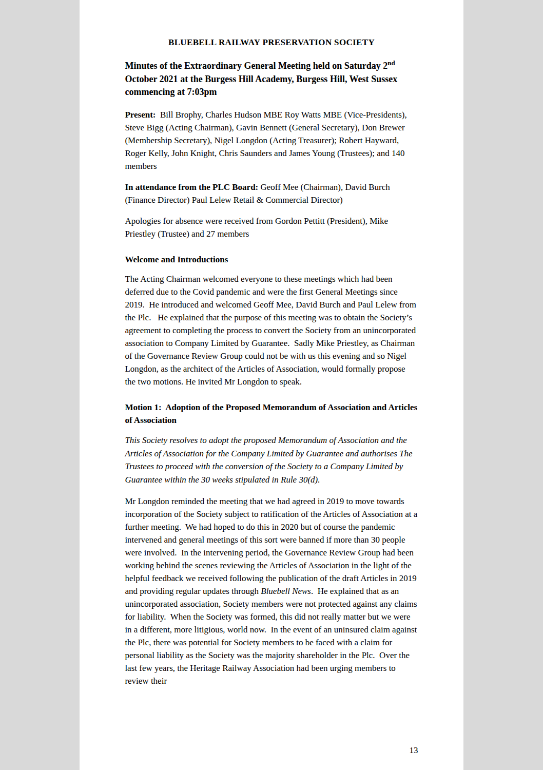BLUEBELL RAILWAY PRESERVATION SOCIETY
Minutes of the Extraordinary General Meeting held on Saturday 2nd October 2021 at the Burgess Hill Academy, Burgess Hill, West Sussex commencing at 7:03pm
Present: Bill Brophy, Charles Hudson MBE Roy Watts MBE (Vice-Presidents), Steve Bigg (Acting Chairman), Gavin Bennett (General Secretary), Don Brewer (Membership Secretary), Nigel Longdon (Acting Treasurer); Robert Hayward, Roger Kelly, John Knight, Chris Saunders and James Young (Trustees); and 140 members
In attendance from the PLC Board: Geoff Mee (Chairman), David Burch (Finance Director) Paul Lelew Retail & Commercial Director)
Apologies for absence were received from Gordon Pettitt (President), Mike Priestley (Trustee) and 27 members
Welcome and Introductions
The Acting Chairman welcomed everyone to these meetings which had been deferred due to the Covid pandemic and were the first General Meetings since 2019. He introduced and welcomed Geoff Mee, David Burch and Paul Lelew from the Plc. He explained that the purpose of this meeting was to obtain the Society’s agreement to completing the process to convert the Society from an unincorporated association to Company Limited by Guarantee. Sadly Mike Priestley, as Chairman of the Governance Review Group could not be with us this evening and so Nigel Longdon, as the architect of the Articles of Association, would formally propose the two motions. He invited Mr Longdon to speak.
Motion 1: Adoption of the Proposed Memorandum of Association and Articles of Association
This Society resolves to adopt the proposed Memorandum of Association and the Articles of Association for the Company Limited by Guarantee and authorises The Trustees to proceed with the conversion of the Society to a Company Limited by Guarantee within the 30 weeks stipulated in Rule 30(d).
Mr Longdon reminded the meeting that we had agreed in 2019 to move towards incorporation of the Society subject to ratification of the Articles of Association at a further meeting. We had hoped to do this in 2020 but of course the pandemic intervened and general meetings of this sort were banned if more than 30 people were involved. In the intervening period, the Governance Review Group had been working behind the scenes reviewing the Articles of Association in the light of the helpful feedback we received following the publication of the draft Articles in 2019 and providing regular updates through Bluebell News. He explained that as an unincorporated association, Society members were not protected against any claims for liability. When the Society was formed, this did not really matter but we were in a different, more litigious, world now. In the event of an uninsured claim against the Plc, there was potential for Society members to be faced with a claim for personal liability as the Society was the majority shareholder in the Plc. Over the last few years, the Heritage Railway Association had been urging members to review their
13